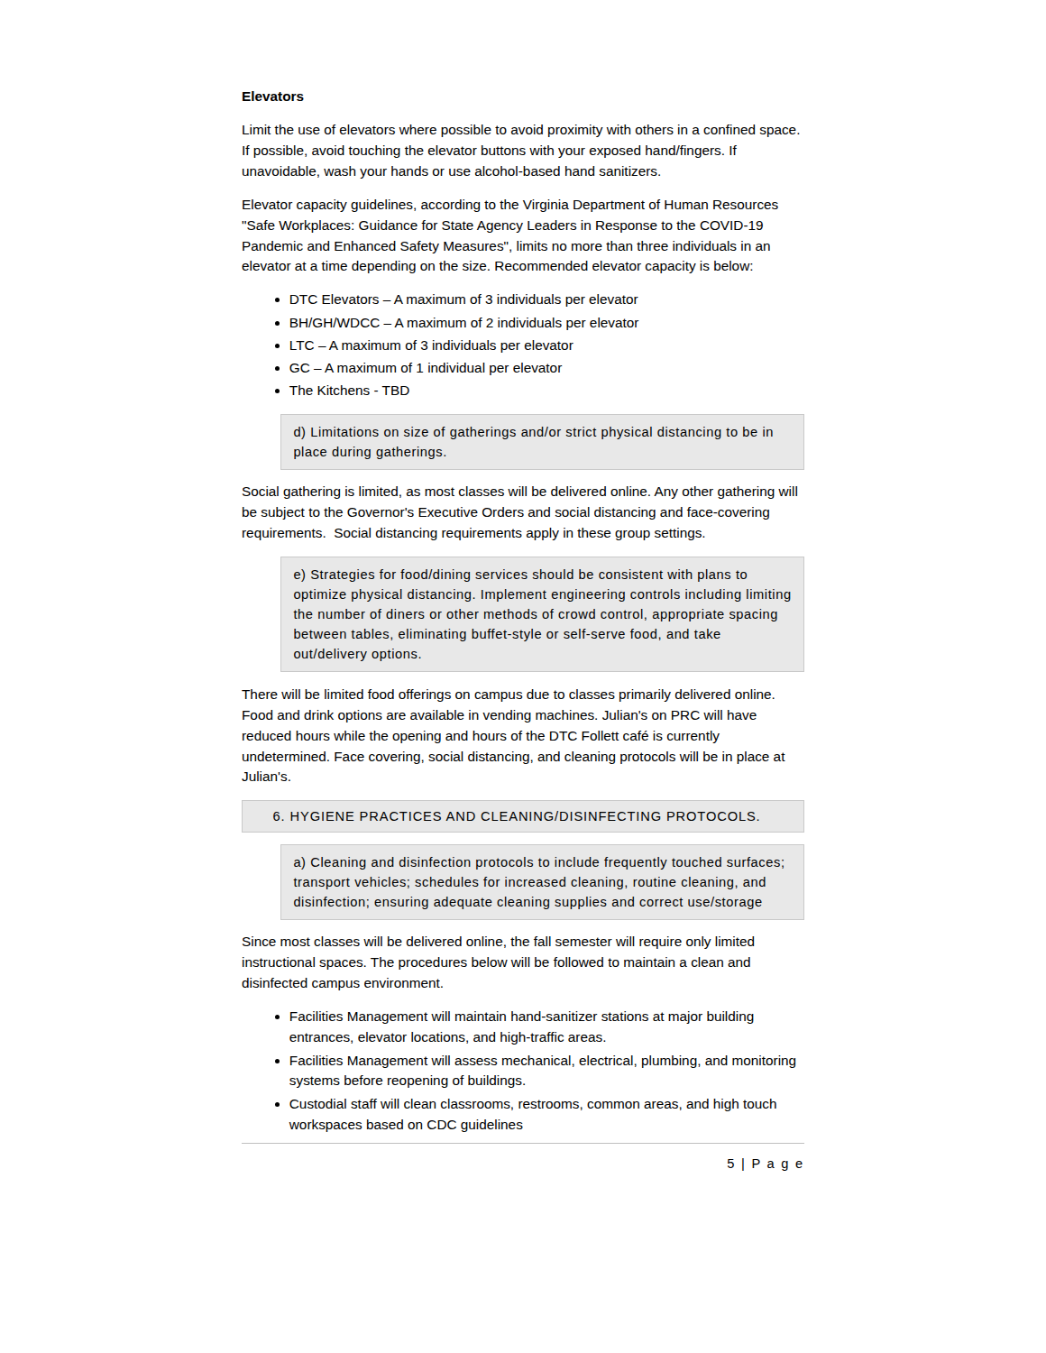Elevators
Limit the use of elevators where possible to avoid proximity with others in a confined space. If possible, avoid touching the elevator buttons with your exposed hand/fingers. If unavoidable, wash your hands or use alcohol-based hand sanitizers.
Elevator capacity guidelines, according to the Virginia Department of Human Resources "Safe Workplaces: Guidance for State Agency Leaders in Response to the COVID-19 Pandemic and Enhanced Safety Measures", limits no more than three individuals in an elevator at a time depending on the size. Recommended elevator capacity is below:
DTC Elevators – A maximum of 3 individuals per elevator
BH/GH/WDCC – A maximum of 2 individuals per elevator
LTC – A maximum of 3 individuals per elevator
GC – A maximum of 1 individual per elevator
The Kitchens - TBD
d) Limitations on size of gatherings and/or strict physical distancing to be in place during gatherings.
Social gathering is limited, as most classes will be delivered online. Any other gathering will be subject to the Governor's Executive Orders and social distancing and face-covering requirements. Social distancing requirements apply in these group settings.
e) Strategies for food/dining services should be consistent with plans to optimize physical distancing. Implement engineering controls including limiting the number of diners or other methods of crowd control, appropriate spacing between tables, eliminating buffet-style or self-serve food, and take out/delivery options.
There will be limited food offerings on campus due to classes primarily delivered online. Food and drink options are available in vending machines. Julian's on PRC will have reduced hours while the opening and hours of the DTC Follett café is currently undetermined. Face covering, social distancing, and cleaning protocols will be in place at Julian's.
6. HYGIENE PRACTICES AND CLEANING/DISINFECTING PROTOCOLS.
a) Cleaning and disinfection protocols to include frequently touched surfaces; transport vehicles; schedules for increased cleaning, routine cleaning, and disinfection; ensuring adequate cleaning supplies and correct use/storage
Since most classes will be delivered online, the fall semester will require only limited instructional spaces. The procedures below will be followed to maintain a clean and disinfected campus environment.
Facilities Management will maintain hand-sanitizer stations at major building entrances, elevator locations, and high-traffic areas.
Facilities Management will assess mechanical, electrical, plumbing, and monitoring systems before reopening of buildings.
Custodial staff will clean classrooms, restrooms, common areas, and high touch workspaces based on CDC guidelines
5 | P a g e